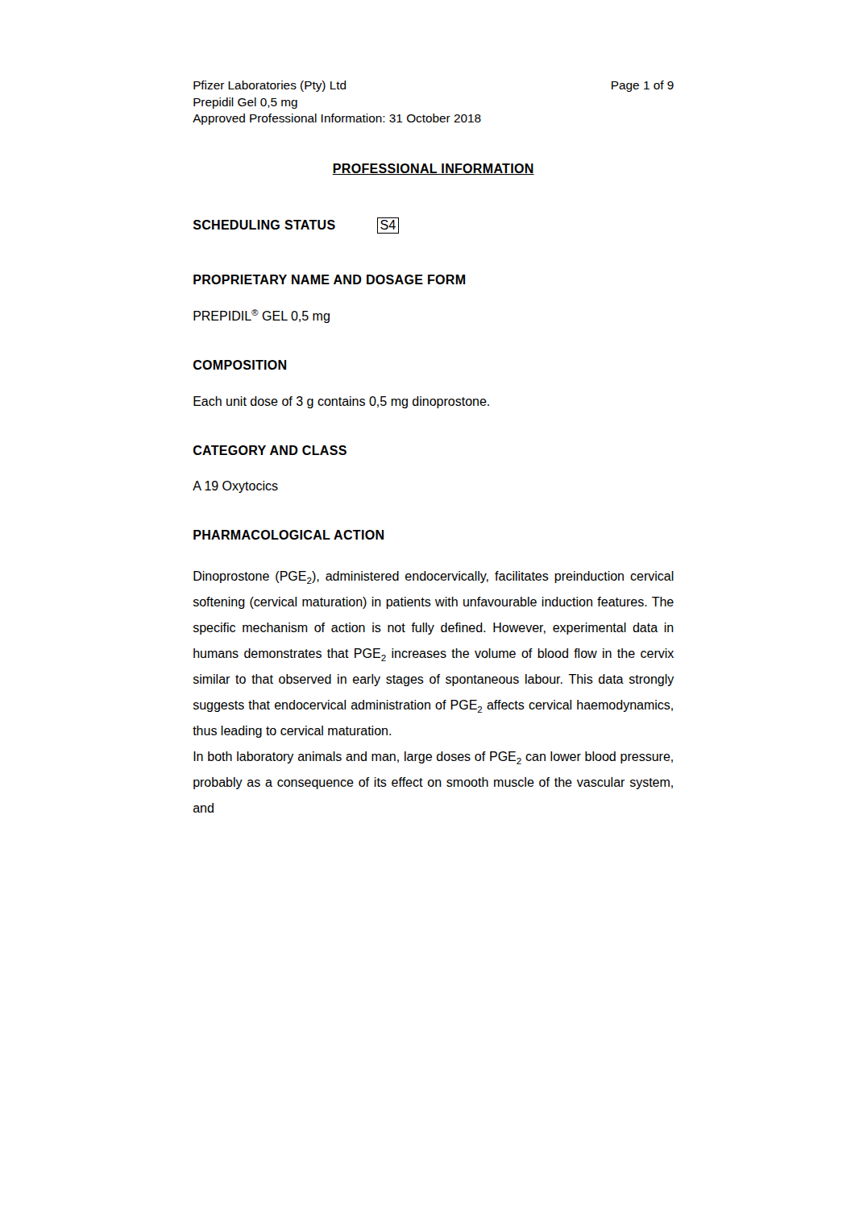Pfizer Laboratories (Pty) Ltd
Prepidil Gel 0,5 mg
Approved Professional Information: 31 October 2018
Page 1 of 9
PROFESSIONAL INFORMATION
SCHEDULING STATUS S4
PROPRIETARY NAME AND DOSAGE FORM
PREPIDIL® GEL 0,5 mg
COMPOSITION
Each unit dose of 3 g contains 0,5 mg dinoprostone.
CATEGORY AND CLASS
A 19 Oxytocics
PHARMACOLOGICAL ACTION
Dinoprostone (PGE2), administered endocervically, facilitates preinduction cervical softening (cervical maturation) in patients with unfavourable induction features. The specific mechanism of action is not fully defined. However, experimental data in humans demonstrates that PGE2 increases the volume of blood flow in the cervix similar to that observed in early stages of spontaneous labour. This data strongly suggests that endocervical administration of PGE2 affects cervical haemodynamics, thus leading to cervical maturation.
In both laboratory animals and man, large doses of PGE2 can lower blood pressure, probably as a consequence of its effect on smooth muscle of the vascular system, and